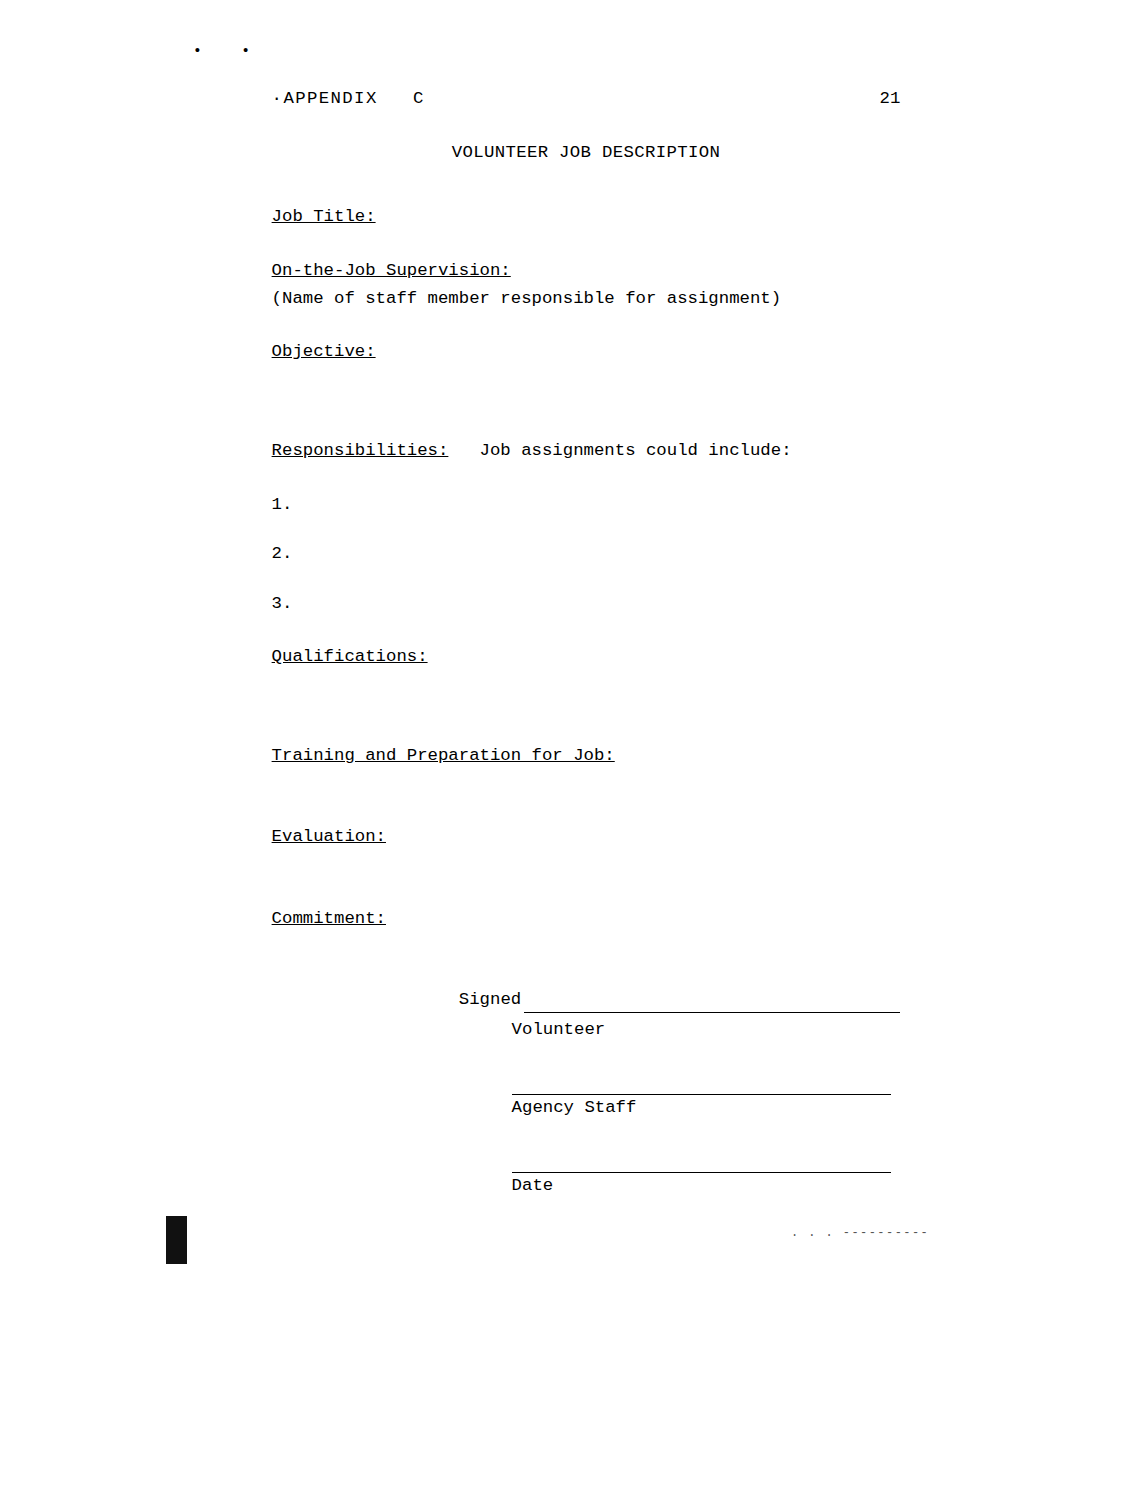• •
·APPENDIX C
21
VOLUNTEER JOB DESCRIPTION
Job Title:
On-the-Job Supervision:
(Name of staff member responsible for assignment)
Objective:
Responsibilities: Job assignments could include:
1.
2.
3.
Qualifications:
Training and Preparation for Job:
Evaluation:
Commitment:
Signed
Volunteer
Agency Staff
Date
. . . ----------